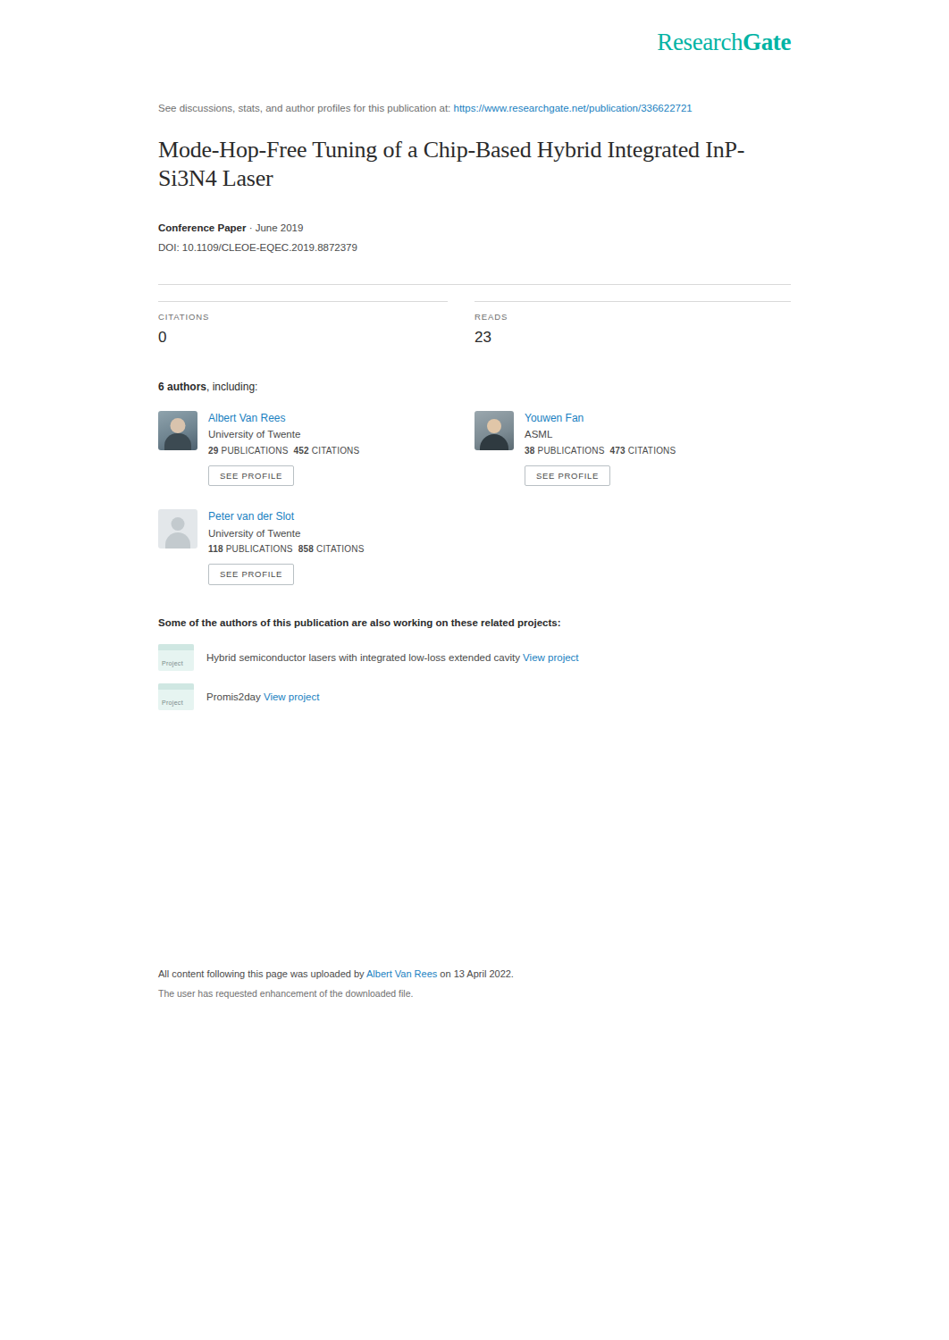ResearchGate
See discussions, stats, and author profiles for this publication at: https://www.researchgate.net/publication/336622721
Mode-Hop-Free Tuning of a Chip-Based Hybrid Integrated InP-Si3N4 Laser
Conference Paper · June 2019
DOI: 10.1109/CLEOE-EQEC.2019.8872379
Citations
0
Reads
23
6 authors, including:
Albert Van Rees
University of Twente
29 PUBLICATIONS 452 CITATIONS
See Profile
Youwen Fan
ASML
38 PUBLICATIONS 473 CITATIONS
See Profile
Peter van der Slot
University of Twente
118 PUBLICATIONS 858 CITATIONS
See Profile
Some of the authors of this publication are also working on these related projects:
Project
Hybrid semiconductor lasers with integrated low-loss extended cavity View project
Project
Promis2day View project
All content following this page was uploaded by Albert Van Rees on 13 April 2022.
The user has requested enhancement of the downloaded file.